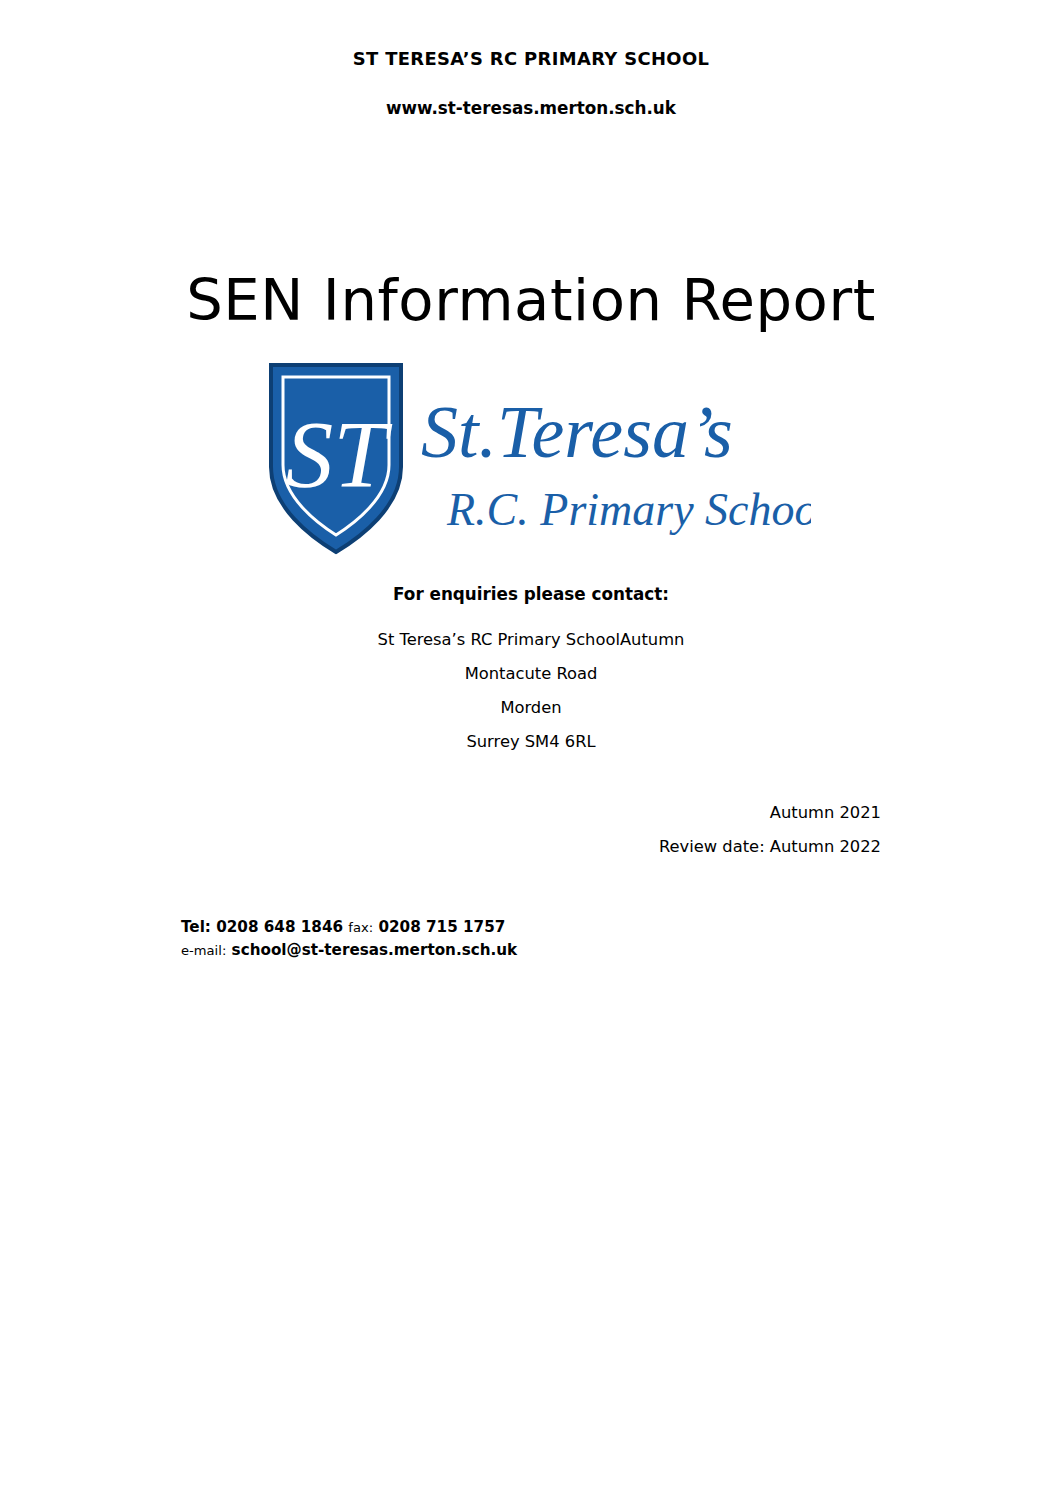ST TERESA’S RC PRIMARY SCHOOL
www.st-teresas.merton.sch.uk
SEN Information Report
St Teresa's R.C. Primary School ST St.Teresa’s R.C. Primary School
For enquiries please contact:
St Teresa’s RC Primary SchoolAutumn
Montacute Road
Morden
Surrey SM4 6RL
Autumn 2021
Review date: Autumn 2022
Tel: 0208 648 1846 fax: 0208 715 1757
e-mail: school@st-teresas.merton.sch.uk